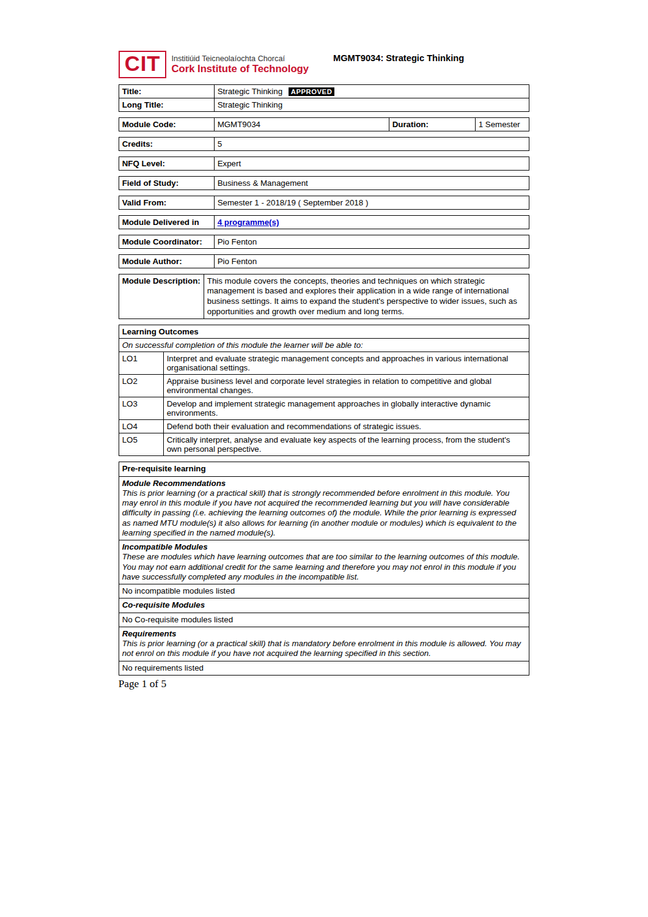CIT
Institiúid Teicneolaíochta Chorcaí
Cork Institute of Technology
MGMT9034: Strategic Thinking
| Title: | Strategic Thinking APPROVED |
| Long Title: | Strategic Thinking |
| Module Code: | MGMT9034 | Duration: | 1 Semester |
| Credits: | 5 |
| NFQ Level: | Expert |
| Field of Study: | Business & Management |
| Valid From: | Semester 1 - 2018/19 ( September 2018 ) |
| Module Delivered in | 4 programme(s) |
| Module Coordinator: | Pio Fenton |
| Module Author: | Pio Fenton |
| Module Description: | This module covers the concepts, theories and techniques on which strategic management is based and explores their application in a wide range of international business settings. It aims to expand the student's perspective to wider issues, such as opportunities and growth over medium and long terms. |
| Learning Outcomes |
| On successful completion of this module the learner will be able to: |
| LO1 | Interpret and evaluate strategic management concepts and approaches in various international organisational settings. |
| LO2 | Appraise business level and corporate level strategies in relation to competitive and global environmental changes. |
| LO3 | Develop and implement strategic management approaches in globally interactive dynamic environments. |
| LO4 | Defend both their evaluation and recommendations of strategic issues. |
| LO5 | Critically interpret, analyse and evaluate key aspects of the learning process, from the student's own personal perspective. |
| Pre-requisite learning |
| Module Recommendations This is prior learning (or a practical skill) that is strongly recommended before enrolment in this module. You may enrol in this module if you have not acquired the recommended learning but you will have considerable difficulty in passing (i.e. achieving the learning outcomes of) the module. While the prior learning is expressed as named MTU module(s) it also allows for learning (in another module or modules) which is equivalent to the learning specified in the named module(s). |
| Incompatible Modules These are modules which have learning outcomes that are too similar to the learning outcomes of this module. You may not earn additional credit for the same learning and therefore you may not enrol in this module if you have successfully completed any modules in the incompatible list. |
| No incompatible modules listed |
| Co-requisite Modules |
| No Co-requisite modules listed |
| Requirements This is prior learning (or a practical skill) that is mandatory before enrolment in this module is allowed. You may not enrol on this module if you have not acquired the learning specified in this section. |
| No requirements listed |
Page 1 of 5